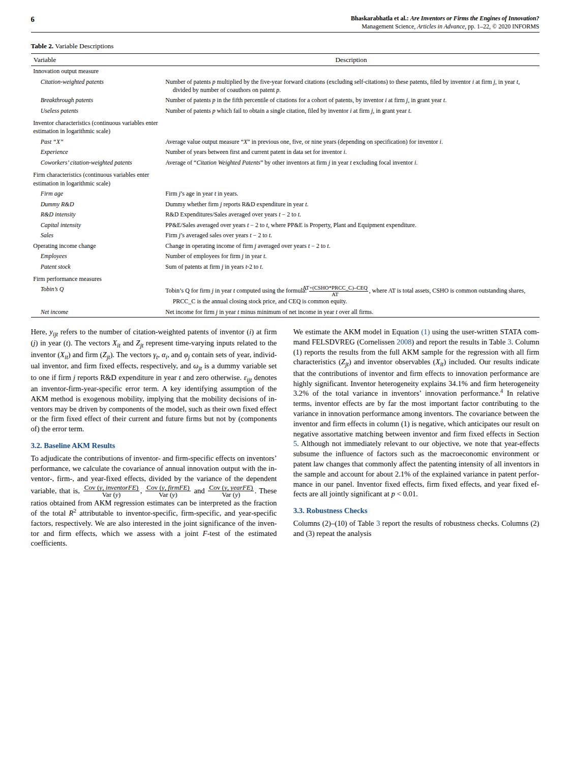6
Bhaskarabhatla et al.: Are Inventors or Firms the Engines of Innovation?
Management Science, Articles in Advance, pp. 1–22, © 2020 INFORMS
Table 2. Variable Descriptions
| Variable | Description |
| --- | --- |
| Innovation output measure | |
| Citation-weighted patents | Number of patents p multiplied by the five-year forward citations (excluding self-citations) to these patents, filed by inventor i at firm j , in year t , divided by number of coauthors on patent p . |
| Breakthrough patents | Number of patents p in the fifth percentile of citations for a cohort of patents, by inventor i at firm j , in grant year t . |
| Useless patents | Number of patents p which fail to obtain a single citation, filed by inventor i at firm j , in grant year t . |
| Inventor characteristics (continuous variables enter estimation in logarithmic scale) | |
| Past “X” | Average value output measure “ X ” in previous one, five, or nine years (depending on specification) for inventor i . |
| Experience | Number of years between first and current patent in data set for inventor i . |
| Coworkers’ citation-weighted patents | Average of “ Citation Weighted Patents ” by other inventors at firm j in year t excluding focal inventor i . |
| Firm characteristics (continuous variables enter estimation in logarithmic scale) | |
| Firm age | Firm j ’s age in year t in years. |
| Dummy R&D | Dummy whether firm j reports R&D expenditure in year t . |
| R&D intensity | R&D Expenditures/Sales averaged over years t − 2 to t . |
| Capital intensity | PP&E/Sales averaged over years t − 2 to t , where PP&E is Property, Plant and Equipment expenditure. |
| Sales | Firm j ’s averaged sales over years t − 2 to t . |
| Operating income change | Change in operating income of firm j averaged over years t − 2 to t . |
| Employees | Number of employees for firm j in year t . |
| Patent stock | Sum of patents at firm j in years t -2 to t . |
| Firm performance measures | |
| Tobin’s Q | Tobin’s Q for firm j in year t computed using the formula: AT +( CSHO * PRCC _ C )– CEQ AT , where AT is total assets, CSHO is common outstanding shares, PRCC_C is the annual closing stock price, and CEQ is common equity. |
| Net income | Net income for firm j in year t minus minimum of net income in year t over all firms. |
Here, yijt refers to the number of citation-weighted patents of inventor (i) at firm (j) in year (t). The vectors Xit and Zjt represent time-varying inputs related to the inventor (Xit) and firm (Zjt). The vectors γt, αi, and φj contain sets of year, individual inventor, and firm fixed effects, respectively, and ωjt is a dummy variable set to one if firm j reports R&D expenditure in year t and zero otherwise. εijt denotes an inventor-firm-year-specific error term. A key identifying assumption of the AKM method is exogenous mobility, implying that the mobility decisions of inventors may be driven by components of the model, such as their own fixed effect or the firm fixed effect of their current and future firms but not by (components of) the error term.
3.2. Baseline AKM Results
To adjudicate the contributions of inventor- and firm-specific effects on inventors’ performance, we calculate the covariance of annual innovation output with the inventor-, firm-, and year-fixed effects, divided by the variance of the dependent variable, that is, Cov (y, inventorFE) Var (y), Cov (y, firmFE) Var (y) and Cov (y, yearFE) Var (y). These ratios obtained from AKM regression estimates can be interpreted as the fraction of the total R2 attributable to inventor-specific, firm-specific, and year-specific factors, respectively. We are also interested in the joint significance of the inventor and firm effects, which we assess with a joint F-test of the estimated coefficients.
We estimate the AKM model in Equation (1) using the user-written STATA command FELSDVREG (Cornelissen 2008) and report the results in Table 3. Column (1) reports the results from the full AKM sample for the regression with all firm characteristics (Zjt) and inventor observables (Xit) included. Our results indicate that the contributions of inventor and firm effects to innovation performance are highly significant. Inventor heterogeneity explains 34.1% and firm heterogeneity 3.2% of the total variance in inventors’ innovation performance.4 In relative terms, inventor effects are by far the most important factor contributing to the variance in innovation performance among inventors. The covariance between the inventor and firm effects in column (1) is negative, which anticipates our result on negative assortative matching between inventor and firm fixed effects in Section 5. Although not immediately relevant to our objective, we note that year-effects subsume the influence of factors such as the macroeconomic environment or patent law changes that commonly affect the patenting intensity of all inventors in the sample and account for about 2.1% of the explained variance in patent performance in our panel. Inventor fixed effects, firm fixed effects, and year fixed effects are all jointly significant at p < 0.01.
3.3. Robustness Checks
Columns (2)–(10) of Table 3 report the results of robustness checks. Columns (2) and (3) repeat the analysis